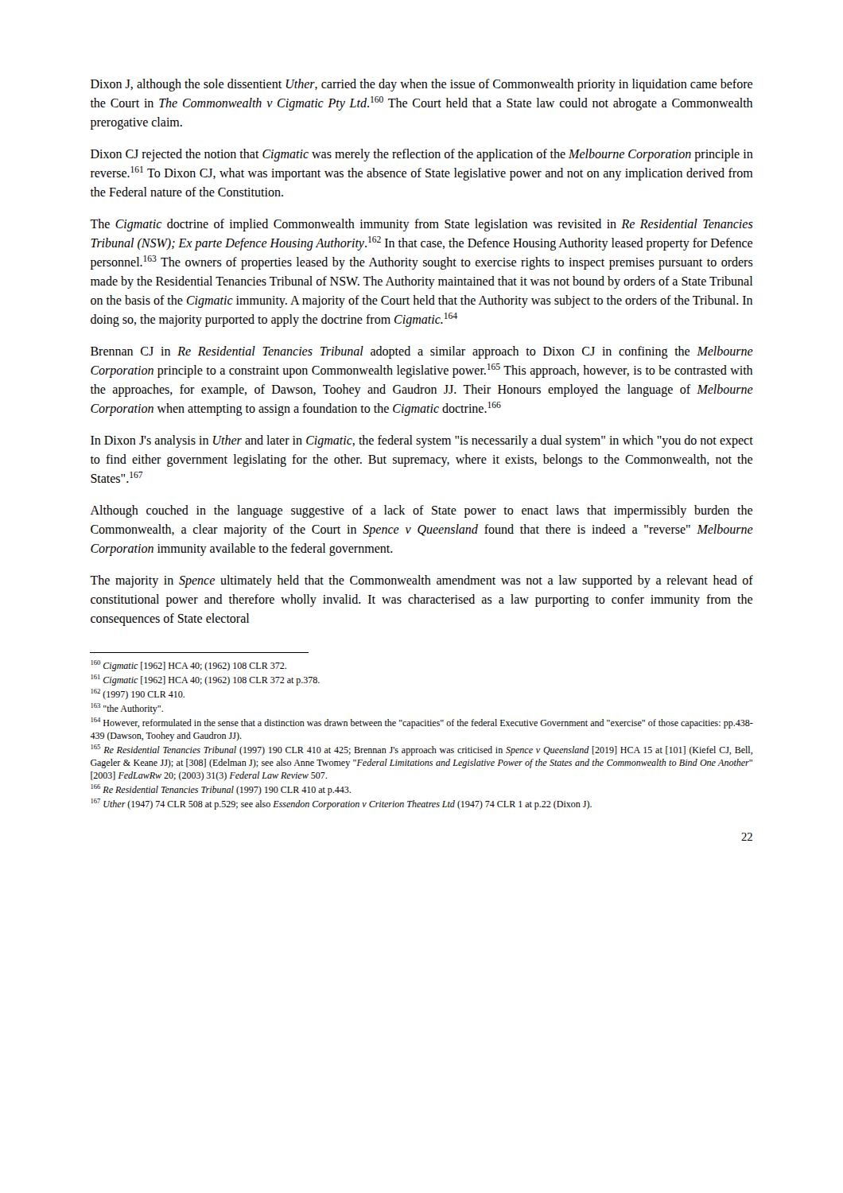Dixon J, although the sole dissentient Uther, carried the day when the issue of Commonwealth priority in liquidation came before the Court in The Commonwealth v Cigmatic Pty Ltd.160 The Court held that a State law could not abrogate a Commonwealth prerogative claim.
Dixon CJ rejected the notion that Cigmatic was merely the reflection of the application of the Melbourne Corporation principle in reverse.161 To Dixon CJ, what was important was the absence of State legislative power and not on any implication derived from the Federal nature of the Constitution.
The Cigmatic doctrine of implied Commonwealth immunity from State legislation was revisited in Re Residential Tenancies Tribunal (NSW); Ex parte Defence Housing Authority.162 In that case, the Defence Housing Authority leased property for Defence personnel.163 The owners of properties leased by the Authority sought to exercise rights to inspect premises pursuant to orders made by the Residential Tenancies Tribunal of NSW. The Authority maintained that it was not bound by orders of a State Tribunal on the basis of the Cigmatic immunity. A majority of the Court held that the Authority was subject to the orders of the Tribunal. In doing so, the majority purported to apply the doctrine from Cigmatic.164
Brennan CJ in Re Residential Tenancies Tribunal adopted a similar approach to Dixon CJ in confining the Melbourne Corporation principle to a constraint upon Commonwealth legislative power.165 This approach, however, is to be contrasted with the approaches, for example, of Dawson, Toohey and Gaudron JJ. Their Honours employed the language of Melbourne Corporation when attempting to assign a foundation to the Cigmatic doctrine.166
In Dixon J's analysis in Uther and later in Cigmatic, the federal system "is necessarily a dual system" in which "you do not expect to find either government legislating for the other. But supremacy, where it exists, belongs to the Commonwealth, not the States".167
Although couched in the language suggestive of a lack of State power to enact laws that impermissibly burden the Commonwealth, a clear majority of the Court in Spence v Queensland found that there is indeed a "reverse" Melbourne Corporation immunity available to the federal government.
The majority in Spence ultimately held that the Commonwealth amendment was not a law supported by a relevant head of constitutional power and therefore wholly invalid. It was characterised as a law purporting to confer immunity from the consequences of State electoral
160 Cigmatic [1962] HCA 40; (1962) 108 CLR 372.
161 Cigmatic [1962] HCA 40; (1962) 108 CLR 372 at p.378.
162 (1997) 190 CLR 410.
163 "the Authority".
164 However, reformulated in the sense that a distinction was drawn between the "capacities" of the federal Executive Government and "exercise" of those capacities: pp.438-439 (Dawson, Toohey and Gaudron JJ).
165 Re Residential Tenancies Tribunal (1997) 190 CLR 410 at 425; Brennan J's approach was criticised in Spence v Queensland [2019] HCA 15 at [101] (Kiefel CJ, Bell, Gageler & Keane JJ); at [308] (Edelman J); see also Anne Twomey "Federal Limitations and Legislative Power of the States and the Commonwealth to Bind One Another" [2003] FedLawRw 20; (2003) 31(3) Federal Law Review 507.
166 Re Residential Tenancies Tribunal (1997) 190 CLR 410 at p.443.
167 Uther (1947) 74 CLR 508 at p.529; see also Essendon Corporation v Criterion Theatres Ltd (1947) 74 CLR 1 at p.22 (Dixon J).
22